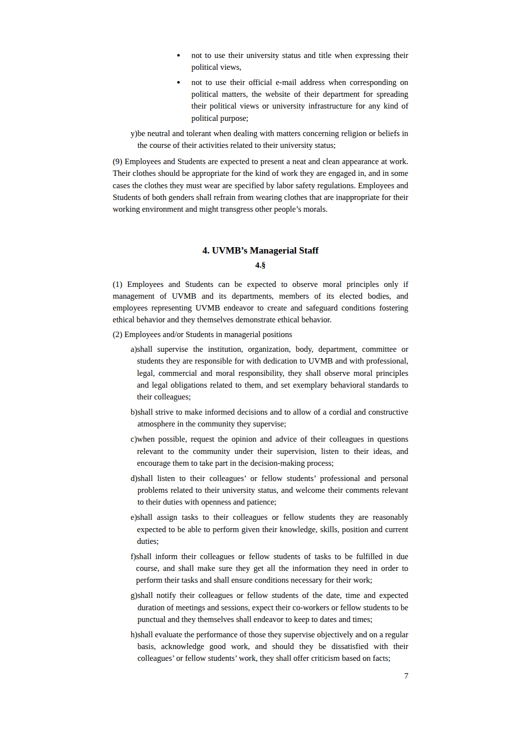not to use their university status and title when expressing their political views,
not to use their official e-mail address when corresponding on political matters, the website of their department for spreading their political views or university infrastructure for any kind of political purpose;
y) be neutral and tolerant when dealing with matters concerning religion or beliefs in the course of their activities related to their university status;
(9) Employees and Students are expected to present a neat and clean appearance at work. Their clothes should be appropriate for the kind of work they are engaged in, and in some cases the clothes they must wear are specified by labor safety regulations. Employees and Students of both genders shall refrain from wearing clothes that are inappropriate for their working environment and might transgress other people’s morals.
4. UVMB’s Managerial Staff
4.§
(1) Employees and Students can be expected to observe moral principles only if management of UVMB and its departments, members of its elected bodies, and employees representing UVMB endeavor to create and safeguard conditions fostering ethical behavior and they themselves demonstrate ethical behavior.
(2) Employees and/or Students in managerial positions
a) shall supervise the institution, organization, body, department, committee or students they are responsible for with dedication to UVMB and with professional, legal, commercial and moral responsibility, they shall observe moral principles and legal obligations related to them, and set exemplary behavioral standards to their colleagues;
b) shall strive to make informed decisions and to allow of a cordial and constructive atmosphere in the community they supervise;
c) when possible, request the opinion and advice of their colleagues in questions relevant to the community under their supervision, listen to their ideas, and encourage them to take part in the decision-making process;
d) shall listen to their colleagues’ or fellow students’ professional and personal problems related to their university status, and welcome their comments relevant to their duties with openness and patience;
e) shall assign tasks to their colleagues or fellow students they are reasonably expected to be able to perform given their knowledge, skills, position and current duties;
f) shall inform their colleagues or fellow students of tasks to be fulfilled in due course, and shall make sure they get all the information they need in order to perform their tasks and shall ensure conditions necessary for their work;
g) shall notify their colleagues or fellow students of the date, time and expected duration of meetings and sessions, expect their co-workers or fellow students to be punctual and they themselves shall endeavor to keep to dates and times;
h) shall evaluate the performance of those they supervise objectively and on a regular basis, acknowledge good work, and should they be dissatisfied with their colleagues’ or fellow students’ work, they shall offer criticism based on facts;
7